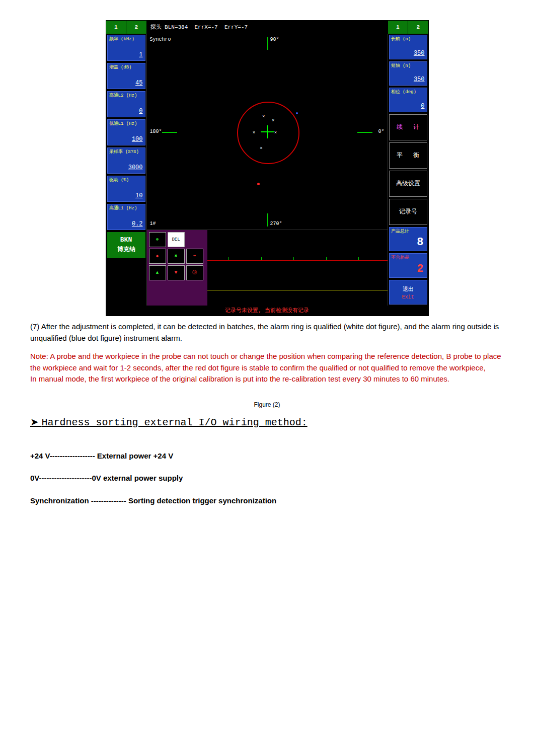1
2
探头 BLN=384 ErrX=-7 ErrY=-7
1
2
频率 (kHz)1
增益 (dB)45
高通L2 (Hz)0
低通L1 (Hz)100
采样率 (S?S)3000
驱动 (%)10
高通L1 (Hz)0.2
BKN
博克纳
Synchro 90° 180° 0° 270° 1#
×
×
×
×
×
⊕
DEL
◆
✖
➜
▲
▼
Ⓢ
长轴 (n)350
短轴 (n)350
相位 (deg)0
续 计
平 衡
高级设置
记录号
?
产品总计8
不合格品2
退出
Exit
记录号未设置, 当前检测没有记录
(7) After the adjustment is completed, it can be detected in batches, the alarm ring is qualified (white dot figure), and the alarm ring outside is unqualified (blue dot figure) instrument alarm.
Note: A probe and the workpiece in the probe can not touch or change the position when comparing the reference detection, B probe to place the workpiece and wait for 1-2 seconds, after the red dot figure is stable to confirm the qualified or not qualified to remove the workpiece,
In manual mode, the first workpiece of the original calibration is put into the re-calibration test every 30 minutes to 60 minutes.
Figure (2)
Hardness sorting external I/O wiring method:
+24 V------------------ External power +24 V
0V---------------------0V external power supply
Synchronization -------------- Sorting detection trigger synchronization